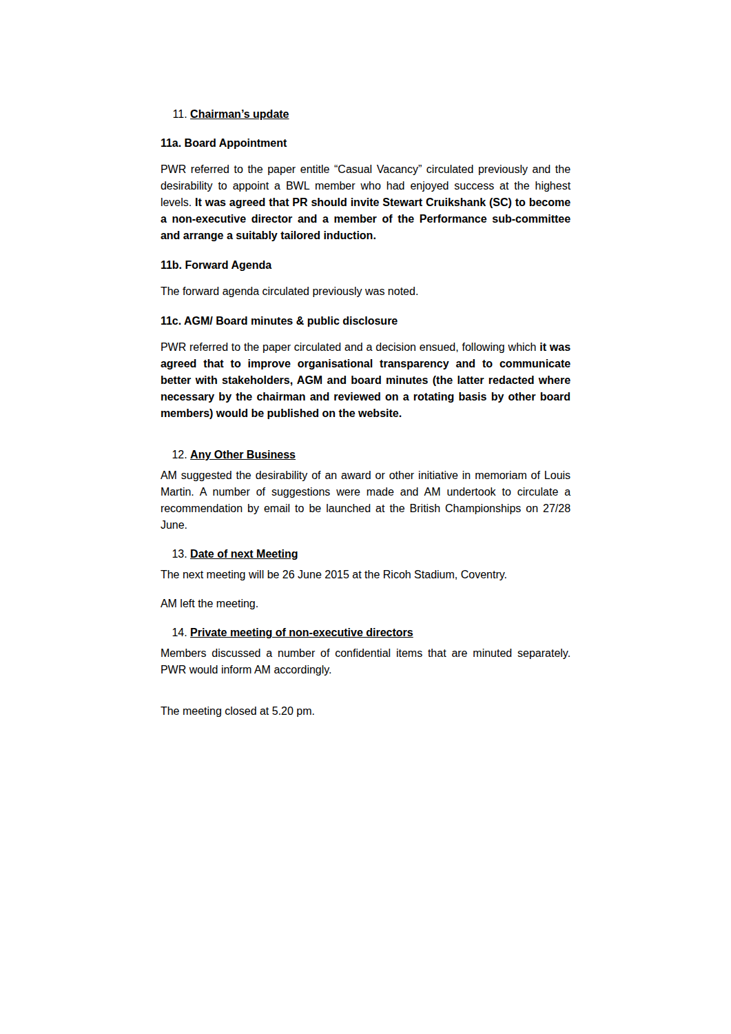Chairman’s update
11a. Board Appointment
PWR referred to the paper entitle “Casual Vacancy” circulated previously and the desirability to appoint a BWL member who had enjoyed success at the highest levels. It was agreed that PR should invite Stewart Cruikshank (SC) to become a non-executive director and a member of the Performance sub-committee and arrange a suitably tailored induction.
11b. Forward Agenda
The forward agenda circulated previously was noted.
11c. AGM/ Board minutes & public disclosure
PWR referred to the paper circulated and a decision ensued, following which it was agreed that to improve organisational transparency and to communicate better with stakeholders, AGM and board minutes (the latter redacted where necessary by the chairman and reviewed on a rotating basis by other board members) would be published on the website.
Any Other Business
AM suggested the desirability of an award or other initiative in memoriam of Louis Martin. A number of suggestions were made and AM undertook to circulate a recommendation by email to be launched at the British Championships on 27/28 June.
Date of next Meeting
The next meeting will be 26 June 2015 at the Ricoh Stadium, Coventry.
AM left the meeting.
Private meeting of non-executive directors
Members discussed a number of confidential items that are minuted separately. PWR would inform AM accordingly.
The meeting closed at 5.20 pm.